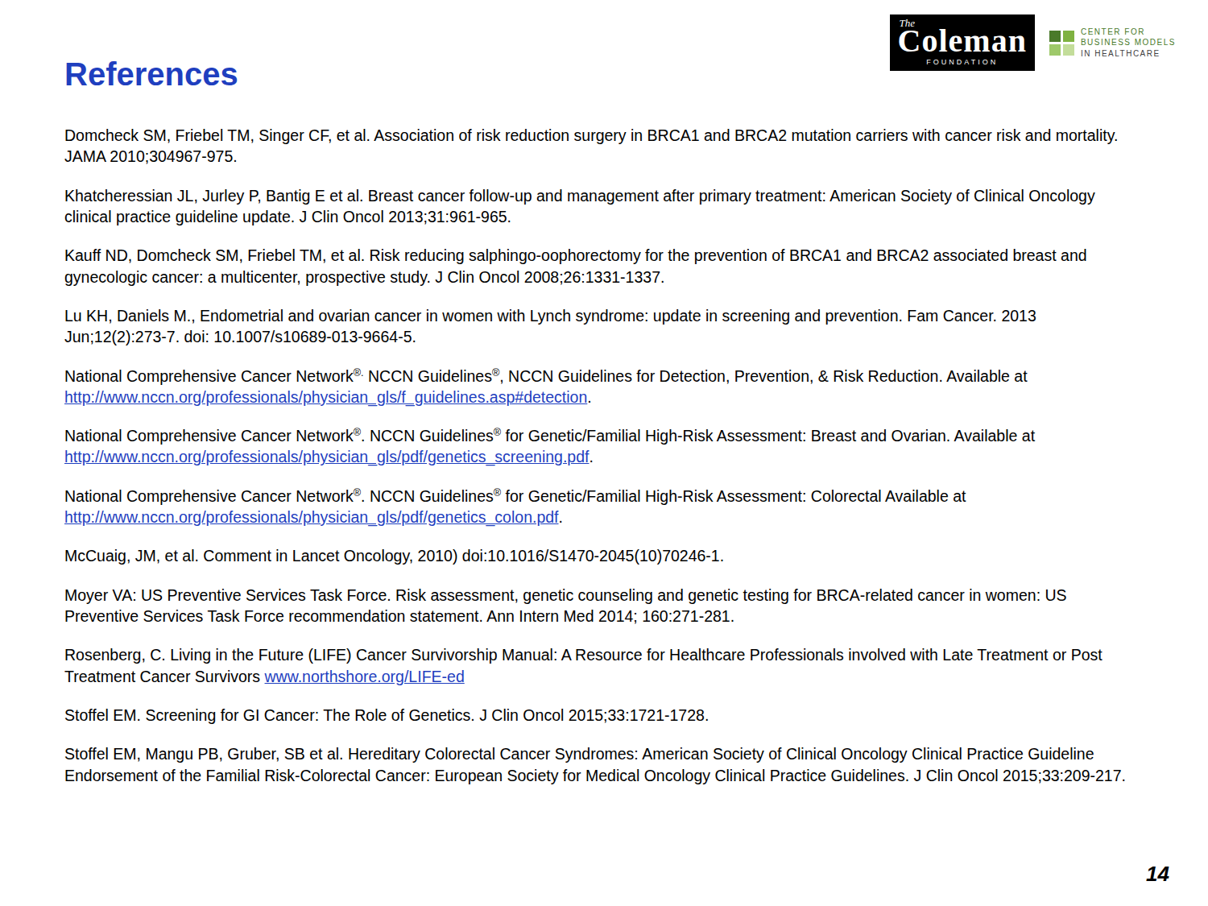The Coleman FOUNDATION
CENTER FOR
BUSINESS MODELS
IN HEALTHCARE
References
Domcheck SM, Friebel TM, Singer CF, et al. Association of risk reduction surgery in BRCA1 and BRCA2 mutation carriers with cancer risk and mortality. JAMA 2010;304967-975.
Khatcheressian JL, Jurley P, Bantig E et al. Breast cancer follow-up and management after primary treatment: American Society of Clinical Oncology clinical practice guideline update. J Clin Oncol 2013;31:961-965.
Kauff ND, Domcheck SM, Friebel TM, et al. Risk reducing salphingo-oophorectomy for the prevention of BRCA1 and BRCA2 associated breast and gynecologic cancer: a multicenter, prospective study. J Clin Oncol 2008;26:1331-1337.
Lu KH, Daniels M., Endometrial and ovarian cancer in women with Lynch syndrome: update in screening and prevention. Fam Cancer. 2013 Jun;12(2):273-7. doi: 10.1007/s10689-013-9664-5.
National Comprehensive Cancer Network®. NCCN Guidelines®, NCCN Guidelines for Detection, Prevention, & Risk Reduction. Available at http://www.nccn.org/professionals/physician_gls/f_guidelines.asp#detection.
National Comprehensive Cancer Network®. NCCN Guidelines® for Genetic/Familial High-Risk Assessment: Breast and Ovarian. Available at http://www.nccn.org/professionals/physician_gls/pdf/genetics_screening.pdf.
National Comprehensive Cancer Network®. NCCN Guidelines® for Genetic/Familial High-Risk Assessment: Colorectal Available at http://www.nccn.org/professionals/physician_gls/pdf/genetics_colon.pdf.
McCuaig, JM, et al. Comment in Lancet Oncology, 2010) doi:10.1016/S1470-2045(10)70246-1.
Moyer VA: US Preventive Services Task Force. Risk assessment, genetic counseling and genetic testing for BRCA-related cancer in women: US Preventive Services Task Force recommendation statement. Ann Intern Med 2014; 160:271-281.
Rosenberg, C. Living in the Future (LIFE) Cancer Survivorship Manual: A Resource for Healthcare Professionals involved with Late Treatment or Post Treatment Cancer Survivors www.northshore.org/LIFE-ed
Stoffel EM. Screening for GI Cancer: The Role of Genetics. J Clin Oncol 2015;33:1721-1728.
Stoffel EM, Mangu PB, Gruber, SB et al. Hereditary Colorectal Cancer Syndromes: American Society of Clinical Oncology Clinical Practice Guideline Endorsement of the Familial Risk-Colorectal Cancer: European Society for Medical Oncology Clinical Practice Guidelines. J Clin Oncol 2015;33:209-217.
14